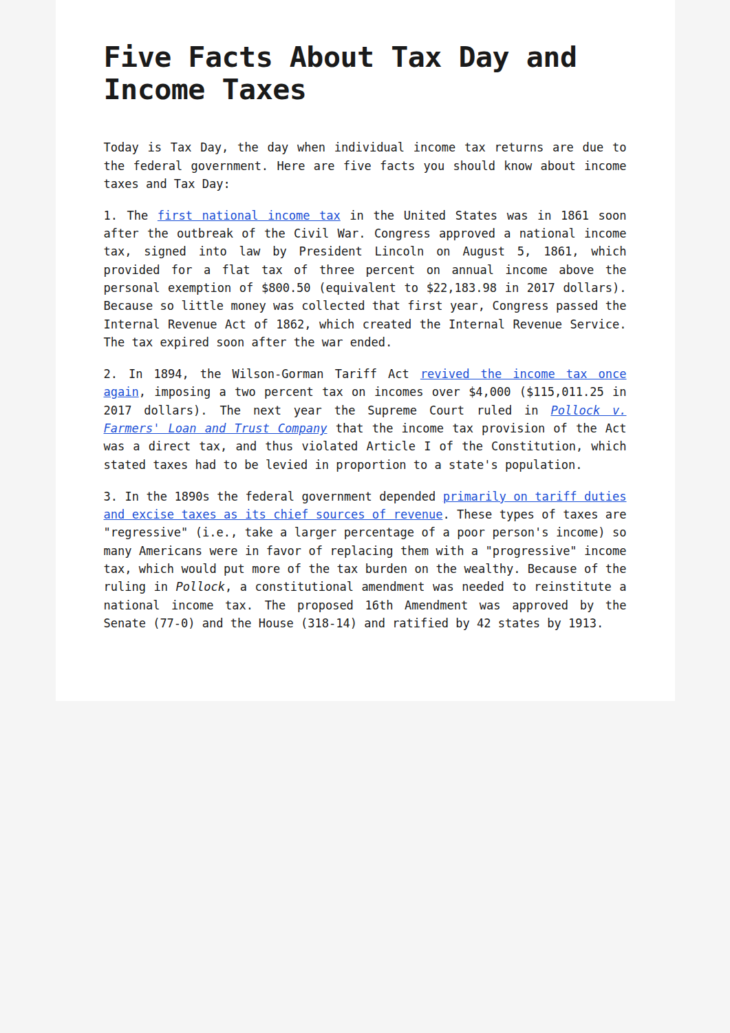Five Facts About Tax Day and Income Taxes
Today is Tax Day, the day when individual income tax returns are due to the federal government. Here are five facts you should know about income taxes and Tax Day:
1. The first national income tax in the United States was in 1861 soon after the outbreak of the Civil War. Congress approved a national income tax, signed into law by President Lincoln on August 5, 1861, which provided for a flat tax of three percent on annual income above the personal exemption of $800.50 (equivalent to $22,183.98 in 2017 dollars). Because so little money was collected that first year, Congress passed the Internal Revenue Act of 1862, which created the Internal Revenue Service. The tax expired soon after the war ended.
2. In 1894, the Wilson-Gorman Tariff Act revived the income tax once again, imposing a two percent tax on incomes over $4,000 ($115,011.25 in 2017 dollars). The next year the Supreme Court ruled in Pollock v. Farmers' Loan and Trust Company that the income tax provision of the Act was a direct tax, and thus violated Article I of the Constitution, which stated taxes had to be levied in proportion to a state's population.
3. In the 1890s the federal government depended primarily on tariff duties and excise taxes as its chief sources of revenue. These types of taxes are "regressive" (i.e., take a larger percentage of a poor person's income) so many Americans were in favor of replacing them with a "progressive" income tax, which would put more of the tax burden on the wealthy. Because of the ruling in Pollock, a constitutional amendment was needed to reinstitute a national income tax. The proposed 16th Amendment was approved by the Senate (77-0) and the House (318-14) and ratified by 42 states by 1913.